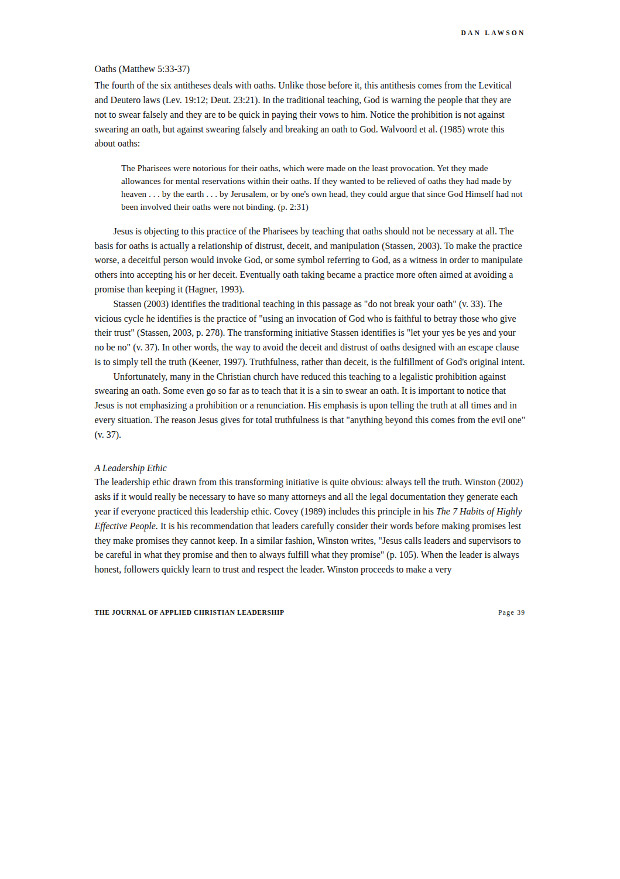Dan Lawson
Oaths (Matthew 5:33-37)
The fourth of the six antitheses deals with oaths. Unlike those before it, this antithesis comes from the Levitical and Deutero laws (Lev. 19:12; Deut. 23:21). In the traditional teaching, God is warning the people that they are not to swear falsely and they are to be quick in paying their vows to him. Notice the prohibition is not against swearing an oath, but against swearing falsely and breaking an oath to God. Walvoord et al. (1985) wrote this about oaths:
The Pharisees were notorious for their oaths, which were made on the least provocation. Yet they made allowances for mental reservations within their oaths. If they wanted to be relieved of oaths they had made by heaven . . . by the earth . . . by Jerusalem, or by one's own head, they could argue that since God Himself had not been involved their oaths were not binding. (p. 2:31)
Jesus is objecting to this practice of the Pharisees by teaching that oaths should not be necessary at all. The basis for oaths is actually a relationship of distrust, deceit, and manipulation (Stassen, 2003). To make the practice worse, a deceitful person would invoke God, or some symbol referring to God, as a witness in order to manipulate others into accepting his or her deceit. Eventually oath taking became a practice more often aimed at avoiding a promise than keeping it (Hagner, 1993).
Stassen (2003) identifies the traditional teaching in this passage as "do not break your oath" (v. 33). The vicious cycle he identifies is the practice of "using an invocation of God who is faithful to betray those who give their trust" (Stassen, 2003, p. 278). The transforming initiative Stassen identifies is "let your yes be yes and your no be no" (v. 37). In other words, the way to avoid the deceit and distrust of oaths designed with an escape clause is to simply tell the truth (Keener, 1997). Truthfulness, rather than deceit, is the fulfillment of God's original intent.
Unfortunately, many in the Christian church have reduced this teaching to a legalistic prohibition against swearing an oath. Some even go so far as to teach that it is a sin to swear an oath. It is important to notice that Jesus is not emphasizing a prohibition or a renunciation. His emphasis is upon telling the truth at all times and in every situation. The reason Jesus gives for total truthfulness is that "anything beyond this comes from the evil one" (v. 37).
A Leadership Ethic
The leadership ethic drawn from this transforming initiative is quite obvious: always tell the truth. Winston (2002) asks if it would really be necessary to have so many attorneys and all the legal documentation they generate each year if everyone practiced this leadership ethic. Covey (1989) includes this principle in his The 7 Habits of Highly Effective People. It is his recommendation that leaders carefully consider their words before making promises lest they make promises they cannot keep. In a similar fashion, Winston writes, "Jesus calls leaders and supervisors to be careful in what they promise and then to always fulfill what they promise" (p. 105). When the leader is always honest, followers quickly learn to trust and respect the leader. Winston proceeds to make a very
The Journal of Applied Christian Leadership Page 39